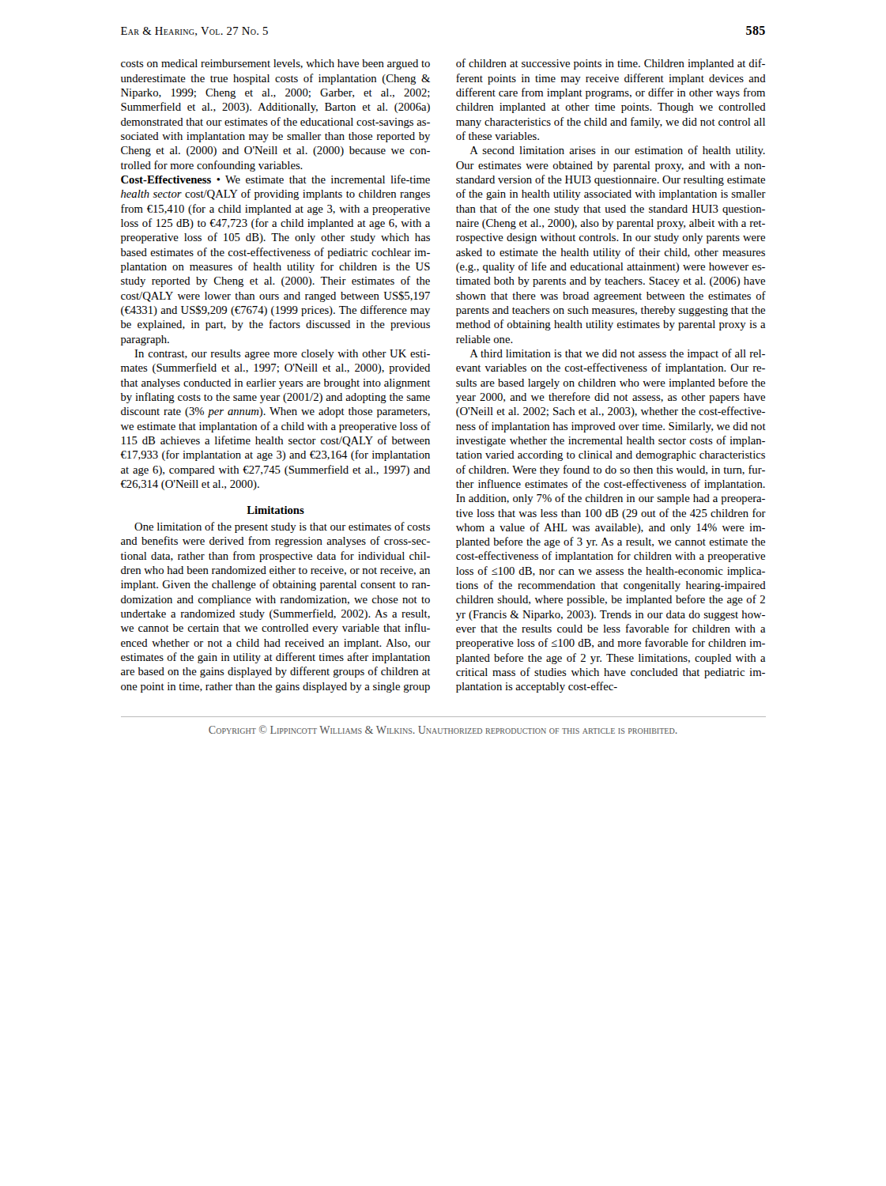Ear & Hearing, Vol. 27 No. 5 585
costs on medical reimbursement levels, which have been argued to underestimate the true hospital costs of implantation (Cheng & Niparko, 1999; Cheng et al., 2000; Garber, et al., 2002; Summerfield et al., 2003). Additionally, Barton et al. (2006a) demonstrated that our estimates of the educational cost-savings associated with implantation may be smaller than those reported by Cheng et al. (2000) and O'Neill et al. (2000) because we controlled for more confounding variables.
Cost-Effectiveness • We estimate that the incremental life-time health sector cost/QALY of providing implants to children ranges from €15,410 (for a child implanted at age 3, with a preoperative loss of 125 dB) to €47,723 (for a child implanted at age 6, with a preoperative loss of 105 dB). The only other study which has based estimates of the cost-effectiveness of pediatric cochlear implantation on measures of health utility for children is the US study reported by Cheng et al. (2000). Their estimates of the cost/QALY were lower than ours and ranged between US$5,197 (€4331) and US$9,209 (€7674) (1999 prices). The difference may be explained, in part, by the factors discussed in the previous paragraph.
In contrast, our results agree more closely with other UK estimates (Summerfield et al., 1997; O'Neill et al., 2000), provided that analyses conducted in earlier years are brought into alignment by inflating costs to the same year (2001/2) and adopting the same discount rate (3% per annum). When we adopt those parameters, we estimate that implantation of a child with a preoperative loss of 115 dB achieves a lifetime health sector cost/QALY of between €17,933 (for implantation at age 3) and €23,164 (for implantation at age 6), compared with €27,745 (Summerfield et al., 1997) and €26,314 (O'Neill et al., 2000).
Limitations
One limitation of the present study is that our estimates of costs and benefits were derived from regression analyses of cross-sectional data, rather than from prospective data for individual children who had been randomized either to receive, or not receive, an implant. Given the challenge of obtaining parental consent to randomization and compliance with randomization, we chose not to undertake a randomized study (Summerfield, 2002). As a result, we cannot be certain that we controlled every variable that influenced whether or not a child had received an implant. Also, our estimates of the gain in utility at different times after implantation are based on the gains displayed by different groups of children at one point in time, rather than the gains displayed by a single group of children at successive points in time. Children implanted at different points in time may receive different implant devices and different care from implant programs, or differ in other ways from children implanted at other time points. Though we controlled many characteristics of the child and family, we did not control all of these variables.
A second limitation arises in our estimation of health utility. Our estimates were obtained by parental proxy, and with a nonstandard version of the HUI3 questionnaire. Our resulting estimate of the gain in health utility associated with implantation is smaller than that of the one study that used the standard HUI3 questionnaire (Cheng et al., 2000), also by parental proxy, albeit with a retrospective design without controls. In our study only parents were asked to estimate the health utility of their child, other measures (e.g., quality of life and educational attainment) were however estimated both by parents and by teachers. Stacey et al. (2006) have shown that there was broad agreement between the estimates of parents and teachers on such measures, thereby suggesting that the method of obtaining health utility estimates by parental proxy is a reliable one.
A third limitation is that we did not assess the impact of all relevant variables on the cost-effectiveness of implantation. Our results are based largely on children who were implanted before the year 2000, and we therefore did not assess, as other papers have (O'Neill et al. 2002; Sach et al., 2003), whether the cost-effectiveness of implantation has improved over time. Similarly, we did not investigate whether the incremental health sector costs of implantation varied according to clinical and demographic characteristics of children. Were they found to do so then this would, in turn, further influence estimates of the cost-effectiveness of implantation. In addition, only 7% of the children in our sample had a preoperative loss that was less than 100 dB (29 out of the 425 children for whom a value of AHL was available), and only 14% were implanted before the age of 3 yr. As a result, we cannot estimate the cost-effectiveness of implantation for children with a preoperative loss of ≤100 dB, nor can we assess the health-economic implications of the recommendation that congenitally hearing-impaired children should, where possible, be implanted before the age of 2 yr (Francis & Niparko, 2003). Trends in our data do suggest however that the results could be less favorable for children with a preoperative loss of ≤100 dB, and more favorable for children implanted before the age of 2 yr. These limitations, coupled with a critical mass of studies which have concluded that pediatric implantation is acceptably cost-effec-
Copyright © Lippincott Williams & Wilkins. Unauthorized reproduction of this article is prohibited.